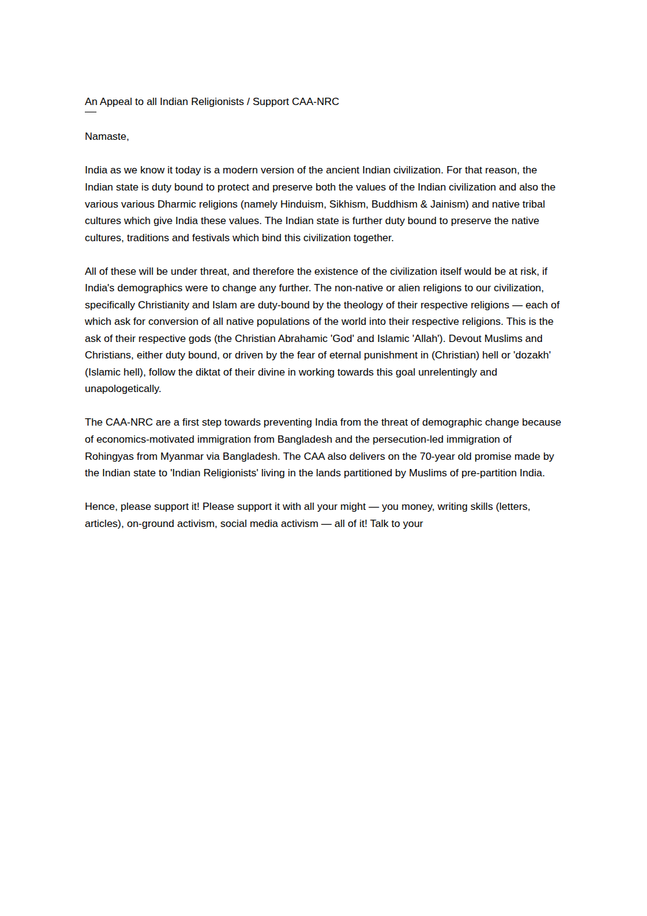An Appeal to all Indian Religionists / Support CAA-NRC
Namaste,
India as we know it today is a modern version of the ancient Indian civilization. For that reason, the Indian state is duty bound to protect and preserve both the values of the Indian civilization and also the various various Dharmic religions (namely Hinduism, Sikhism, Buddhism & Jainism) and native tribal cultures which give India these values. The Indian state is further duty bound to preserve the native cultures, traditions and festivals which bind this civilization together.
All of these will be under threat, and therefore the existence of the civilization itself would be at risk, if India's demographics were to change any further. The non-native or alien religions to our civilization, specifically Christianity and Islam are duty-bound by the theology of their respective religions — each of which ask for conversion of all native populations of the world into their respective religions. This is the ask of their respective gods (the Christian Abrahamic 'God' and Islamic 'Allah'). Devout Muslims and Christians, either duty bound, or driven by the fear of eternal punishment in (Christian) hell or 'dozakh' (Islamic hell), follow the diktat of their divine in working towards this goal unrelentingly and unapologetically.
The CAA-NRC are a first step towards preventing India from the threat of demographic change because of economics-motivated immigration from Bangladesh and the persecution-led immigration of Rohingyas from Myanmar via Bangladesh. The CAA also delivers on the 70-year old promise made by the Indian state to 'Indian Religionists' living in the lands partitioned by Muslims of pre-partition India.
Hence, please support it! Please support it with all your might — you money, writing skills (letters, articles), on-ground activism, social media activism — all of it! Talk to your